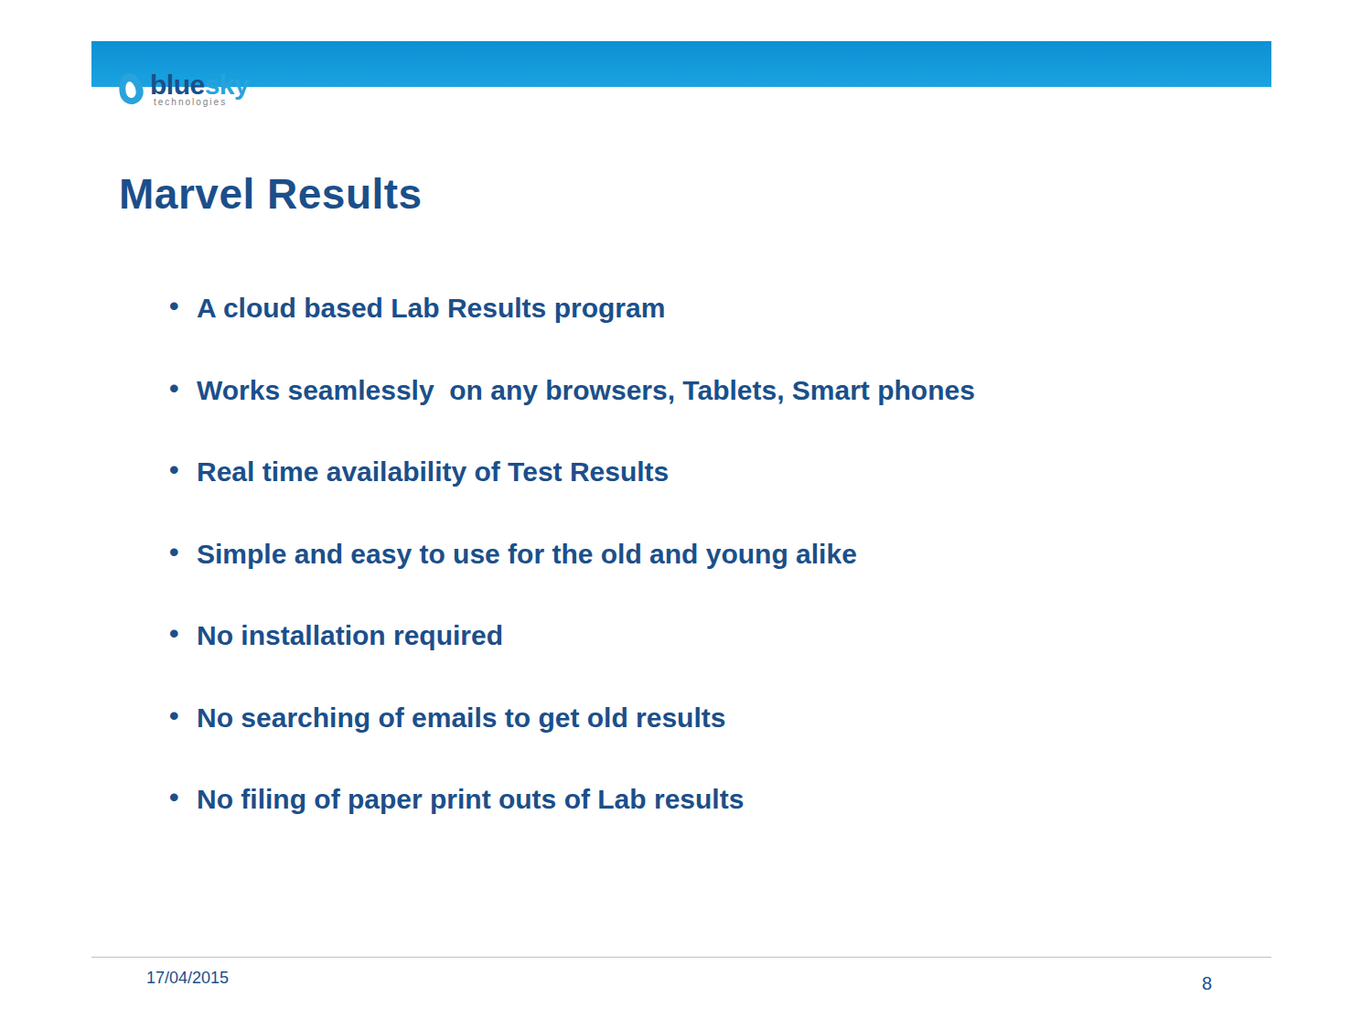blue sky
technologies
Marvel Results
A cloud based Lab Results program
Works seamlessly on any browsers, Tablets, Smart phones
Real time availability of Test Results
Simple and easy to use for the old and young alike
No installation required
No searching of emails to get old results
No filing of paper print outs of Lab results
17/04/2015
8